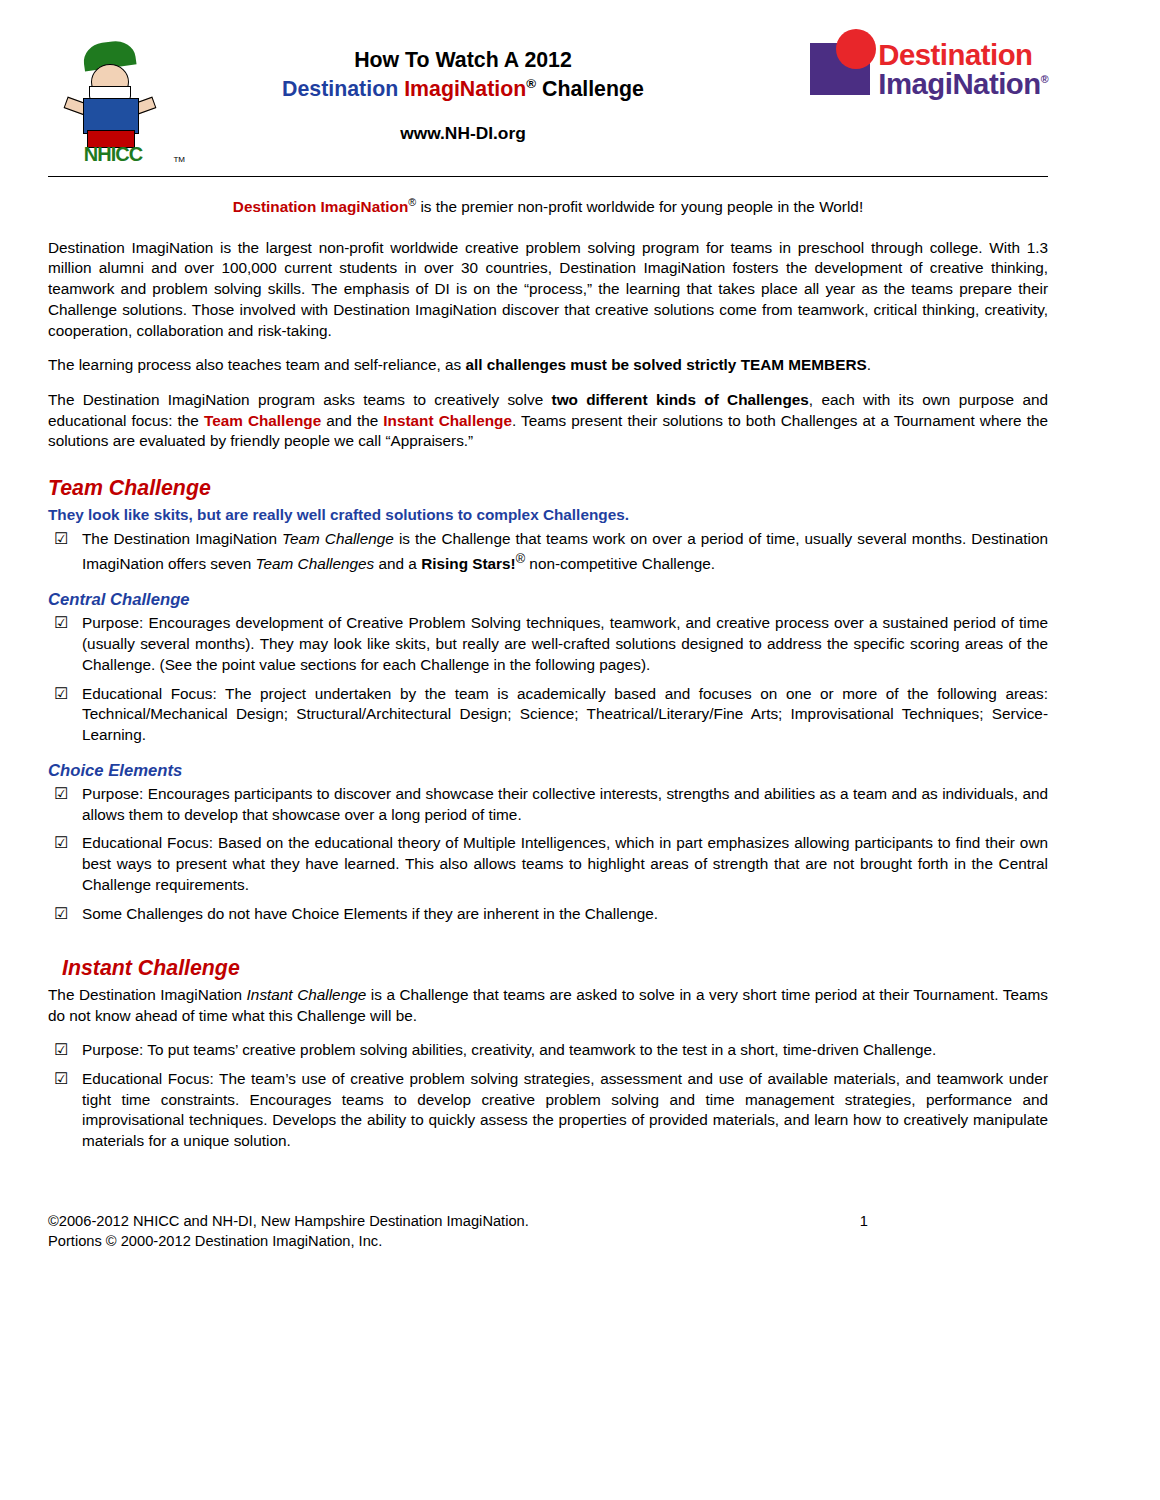NHICC
TM
How To Watch A 2012
Destination ImagiNation® Challenge
www.NH-DI.org
Destination ImagiNation®
Destination ImagiNation® is the premier non-profit worldwide for young people in the World!
Destination ImagiNation is the largest non-profit worldwide creative problem solving program for teams in preschool through college. With 1.3 million alumni and over 100,000 current students in over 30 countries, Destination ImagiNation fosters the development of creative thinking, teamwork and problem solving skills. The emphasis of DI is on the “process,” the learning that takes place all year as the teams prepare their Challenge solutions. Those involved with Destination ImagiNation discover that creative solutions come from teamwork, critical thinking, creativity, cooperation, collaboration and risk-taking.
The learning process also teaches team and self-reliance, as all challenges must be solved strictly TEAM MEMBERS.
The Destination ImagiNation program asks teams to creatively solve two different kinds of Challenges, each with its own purpose and educational focus: the Team Challenge and the Instant Challenge. Teams present their solutions to both Challenges at a Tournament where the solutions are evaluated by friendly people we call “Appraisers.”
Team Challenge
They look like skits, but are really well crafted solutions to complex Challenges.
The Destination ImagiNation Team Challenge is the Challenge that teams work on over a period of time, usually several months. Destination ImagiNation offers seven Team Challenges and a Rising Stars!® non-competitive Challenge.
Central Challenge
Purpose: Encourages development of Creative Problem Solving techniques, teamwork, and creative process over a sustained period of time (usually several months). They may look like skits, but really are well-crafted solutions designed to address the specific scoring areas of the Challenge. (See the point value sections for each Challenge in the following pages).
Educational Focus: The project undertaken by the team is academically based and focuses on one or more of the following areas: Technical/Mechanical Design; Structural/Architectural Design; Science; Theatrical/Literary/Fine Arts; Improvisational Techniques; Service-Learning.
Choice Elements
Purpose: Encourages participants to discover and showcase their collective interests, strengths and abilities as a team and as individuals, and allows them to develop that showcase over a long period of time.
Educational Focus: Based on the educational theory of Multiple Intelligences, which in part emphasizes allowing participants to find their own best ways to present what they have learned. This also allows teams to highlight areas of strength that are not brought forth in the Central Challenge requirements.
Some Challenges do not have Choice Elements if they are inherent in the Challenge.
Instant Challenge
The Destination ImagiNation Instant Challenge is a Challenge that teams are asked to solve in a very short time period at their Tournament. Teams do not know ahead of time what this Challenge will be.
Purpose: To put teams’ creative problem solving abilities, creativity, and teamwork to the test in a short, time-driven Challenge.
Educational Focus: The team’s use of creative problem solving strategies, assessment and use of available materials, and teamwork under tight time constraints. Encourages teams to develop creative problem solving and time management strategies, performance and improvisational techniques. Develops the ability to quickly assess the properties of provided materials, and learn how to creatively manipulate materials for a unique solution.
©2006-2012 NHICC and NH-DI, New Hampshire Destination ImagiNation.
Portions © 2000-2012 Destination ImagiNation, Inc.
1